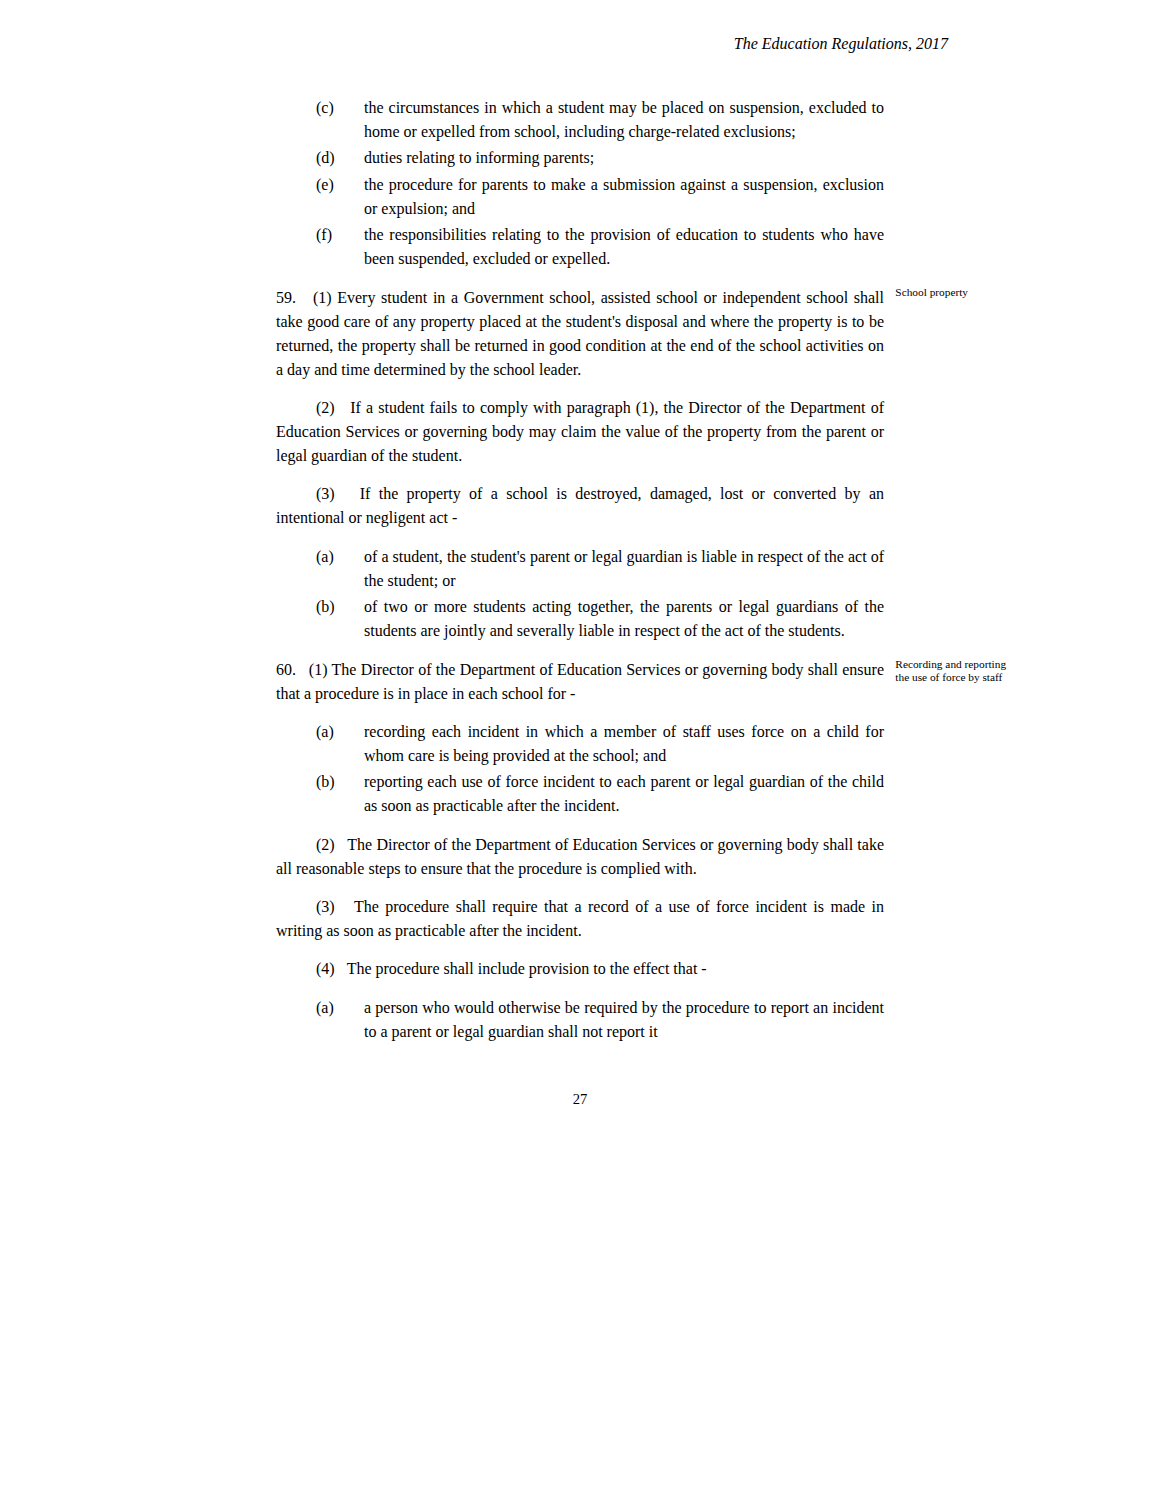The Education Regulations, 2017
(c) the circumstances in which a student may be placed on suspension, excluded to home or expelled from school, including charge-related exclusions;
(d) duties relating to informing parents;
(e) the procedure for parents to make a submission against a suspension, exclusion or expulsion; and
(f) the responsibilities relating to the provision of education to students who have been suspended, excluded or expelled.
School property
59. (1) Every student in a Government school, assisted school or independent school shall take good care of any property placed at the student's disposal and where the property is to be returned, the property shall be returned in good condition at the end of the school activities on a day and time determined by the school leader.
(2) If a student fails to comply with paragraph (1), the Director of the Department of Education Services or governing body may claim the value of the property from the parent or legal guardian of the student.
(3) If the property of a school is destroyed, damaged, lost or converted by an intentional or negligent act -
(a) of a student, the student's parent or legal guardian is liable in respect of the act of the student; or
(b) of two or more students acting together, the parents or legal guardians of the students are jointly and severally liable in respect of the act of the students.
Recording and reporting the use of force by staff
60. (1) The Director of the Department of Education Services or governing body shall ensure that a procedure is in place in each school for -
(a) recording each incident in which a member of staff uses force on a child for whom care is being provided at the school; and
(b) reporting each use of force incident to each parent or legal guardian of the child as soon as practicable after the incident.
(2) The Director of the Department of Education Services or governing body shall take all reasonable steps to ensure that the procedure is complied with.
(3) The procedure shall require that a record of a use of force incident is made in writing as soon as practicable after the incident.
(4) The procedure shall include provision to the effect that -
(a) a person who would otherwise be required by the procedure to report an incident to a parent or legal guardian shall not report it
27